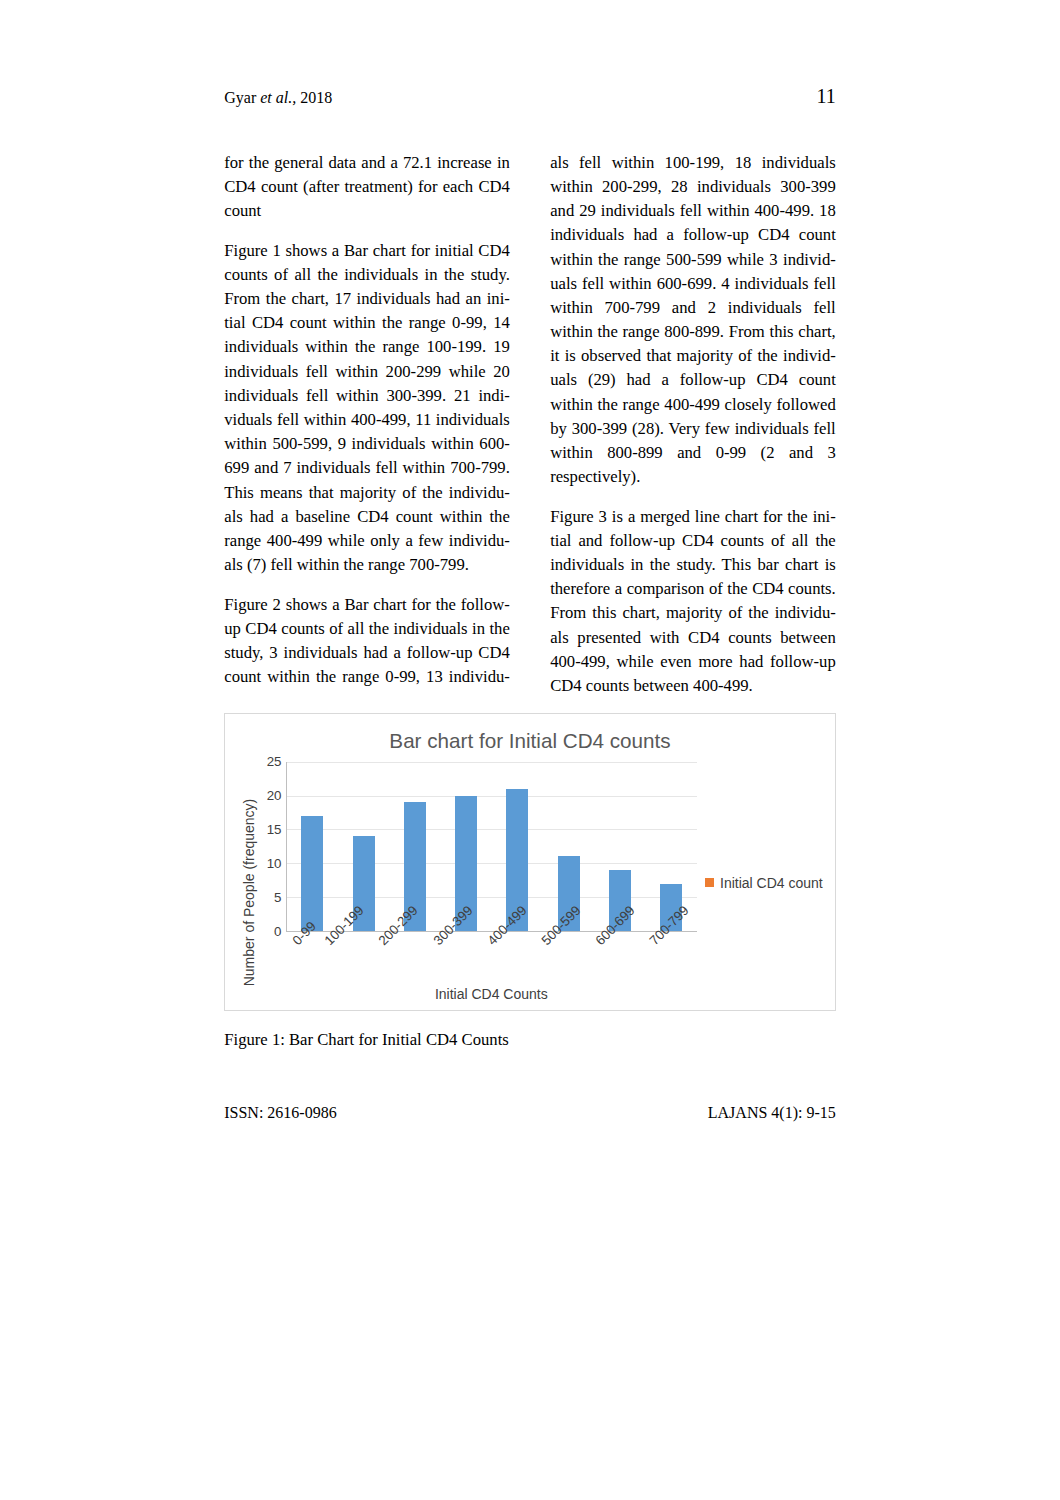Gyar et al., 2018
11
for the general data and a 72.1 increase in CD4 count (after treatment) for each CD4 count
Figure 1 shows a Bar chart for initial CD4 counts of all the individuals in the study. From the chart, 17 individuals had an initial CD4 count within the range 0-99, 14 individuals within the range 100-199. 19 individuals fell within 200-299 while 20 individuals fell within 300-399. 21 individuals fell within 400-499, 11 individuals within 500-599, 9 individuals within 600-699 and 7 individuals fell within 700-799. This means that majority of the individuals had a baseline CD4 count within the range 400-499 while only a few individuals (7) fell within the range 700-799.
Figure 2 shows a Bar chart for the follow-up CD4 counts of all the individuals in the study, 3 individuals had a follow-up CD4 count within the range 0-99, 13 individuals fell within 100-199, 18 individuals within 200-299, 28 individuals 300-399 and 29 individuals fell within 400-499. 18 individuals had a follow-up CD4 count within the range 500-599 while 3 individuals fell within 600-699. 4 individuals fell within 700-799 and 2 individuals fell within the range 800-899. From this chart, it is observed that majority of the individuals (29) had a follow-up CD4 count within the range 400-499 closely followed by 300-399 (28). Very few individuals fell within 800-899 and 0-99 (2 and 3 respectively).
Figure 3 is a merged line chart for the initial and follow-up CD4 counts of all the individuals in the study. This bar chart is therefore a comparison of the CD4 counts. From this chart, majority of the individuals presented with CD4 counts between 400-499, while even more had follow-up CD4 counts between 400-499.
Bar chart for Initial CD4 counts
Number of People (frequency)
25 20 15 10 5 0
0-99 100-199 200-299 300-399 400-499 500-599 600-699 700-799
Initial CD4 Counts
Initial CD4 count
Figure 1: Bar Chart for Initial CD4 Counts
ISSN: 2616-0986
LAJANS 4(1): 9-15